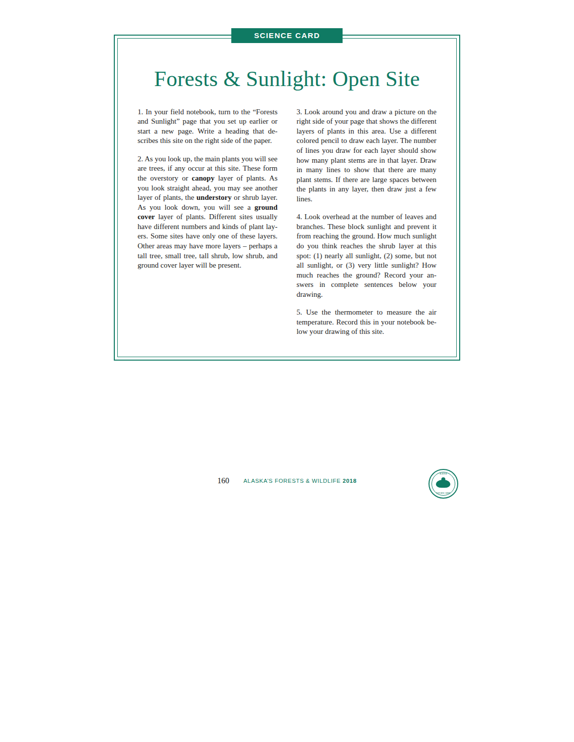SCIENCE CARD
Forests & Sunlight: Open Site
1. In your field notebook, turn to the “Forests and Sunlight” page that you set up earlier or start a new page. Write a heading that describes this site on the right side of the paper.
2. As you look up, the main plants you will see are trees, if any occur at this site. These form the overstory or canopy layer of plants. As you look straight ahead, you may see another layer of plants, the understory or shrub layer. As you look down, you will see a ground cover layer of plants. Different sites usually have different numbers and kinds of plant layers. Some sites have only one of these layers. Other areas may have more layers – perhaps a tall tree, small tree, tall shrub, low shrub, and ground cover layer will be present.
3. Look around you and draw a picture on the right side of your page that shows the different layers of plants in this area. Use a different colored pencil to draw each layer. The number of lines you draw for each layer should show how many plant stems are in that layer. Draw in many lines to show that there are many plant stems. If there are large spaces between the plants in any layer, then draw just a few lines.
4. Look overhead at the number of leaves and branches. These block sunlight and prevent it from reaching the ground. How much sunlight do you think reaches the shrub layer at this spot: (1) nearly all sunlight, (2) some, but not all sunlight, or (3) very little sunlight? How much reaches the ground? Record your answers in complete sentences below your drawing.
5. Use the thermometer to measure the air temperature. Record this in your notebook below your drawing of this site.
160 ALASKA’S FORESTS & WILDLIFE 2018
ALASKA
FISH AND GAME